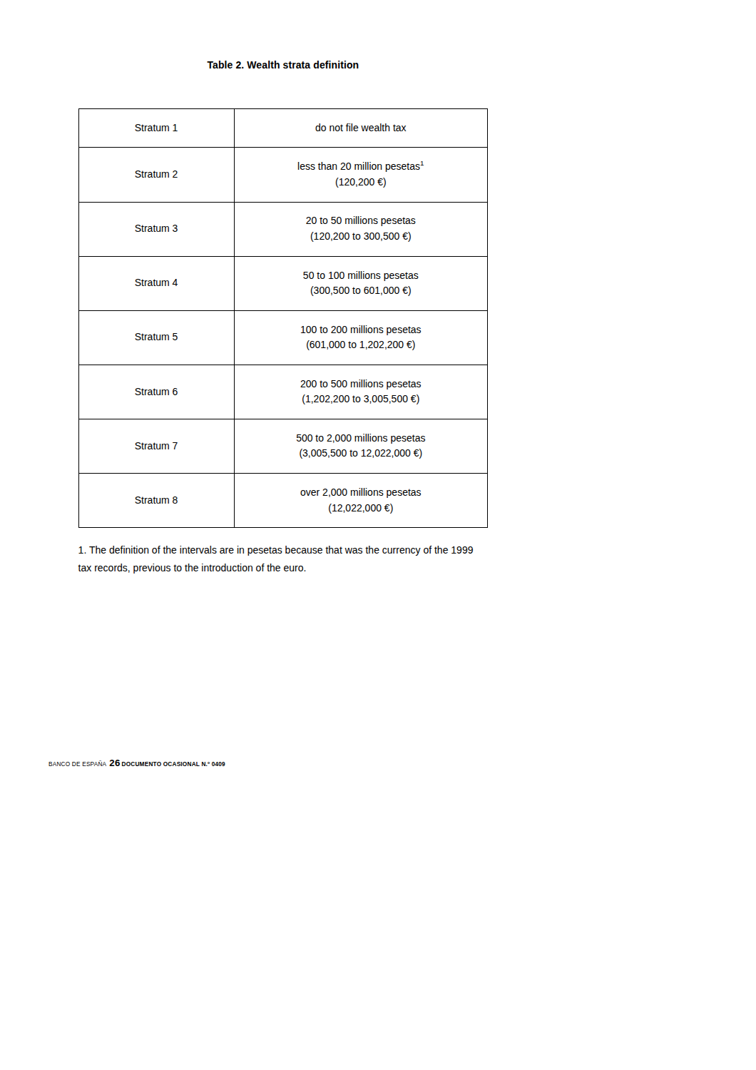Table 2. Wealth strata definition
| Stratum 1 | do not file wealth tax |
| Stratum 2 | less than 20 million pesetas 1 (120,200 €) |
| Stratum 3 | 20 to 50 millions pesetas (120,200 to 300,500 €) |
| Stratum 4 | 50 to 100 millions pesetas (300,500 to 601,000 €) |
| Stratum 5 | 100 to 200 millions pesetas (601,000 to 1,202,200 €) |
| Stratum 6 | 200 to 500 millions pesetas (1,202,200 to 3,005,500 €) |
| Stratum 7 | 500 to 2,000 millions pesetas (3,005,500 to 12,022,000 €) |
| Stratum 8 | over 2,000 millions pesetas (12,022,000 €) |
1. The definition of the intervals are in pesetas because that was the currency of the 1999 tax records, previous to the introduction of the euro.
BANCO DE ESPAÑA 26 DOCUMENTO OCASIONAL N.º 0409